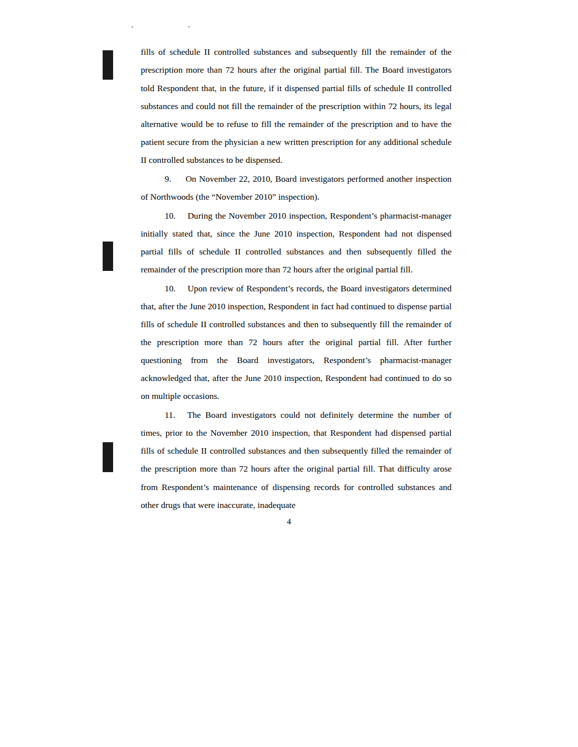. .
fills of schedule II controlled substances and subsequently fill the remainder of the prescription more than 72 hours after the original partial fill. The Board investigators told Respondent that, in the future, if it dispensed partial fills of schedule II controlled substances and could not fill the remainder of the prescription within 72 hours, its legal alternative would be to refuse to fill the remainder of the prescription and to have the patient secure from the physician a new written prescription for any additional schedule II controlled substances to be dispensed.
9. On November 22, 2010, Board investigators performed another inspection of Northwoods (the “November 2010” inspection).
10. During the November 2010 inspection, Respondent’s pharmacist-manager initially stated that, since the June 2010 inspection, Respondent had not dispensed partial fills of schedule II controlled substances and then subsequently filled the remainder of the prescription more than 72 hours after the original partial fill.
10. Upon review of Respondent’s records, the Board investigators determined that, after the June 2010 inspection, Respondent in fact had continued to dispense partial fills of schedule II controlled substances and then to subsequently fill the remainder of the prescription more than 72 hours after the original partial fill. After further questioning from the Board investigators, Respondent’s pharmacist-manager acknowledged that, after the June 2010 inspection, Respondent had continued to do so on multiple occasions.
11. The Board investigators could not definitely determine the number of times, prior to the November 2010 inspection, that Respondent had dispensed partial fills of schedule II controlled substances and then subsequently filled the remainder of the prescription more than 72 hours after the original partial fill. That difficulty arose from Respondent’s maintenance of dispensing records for controlled substances and other drugs that were inaccurate, inadequate
4